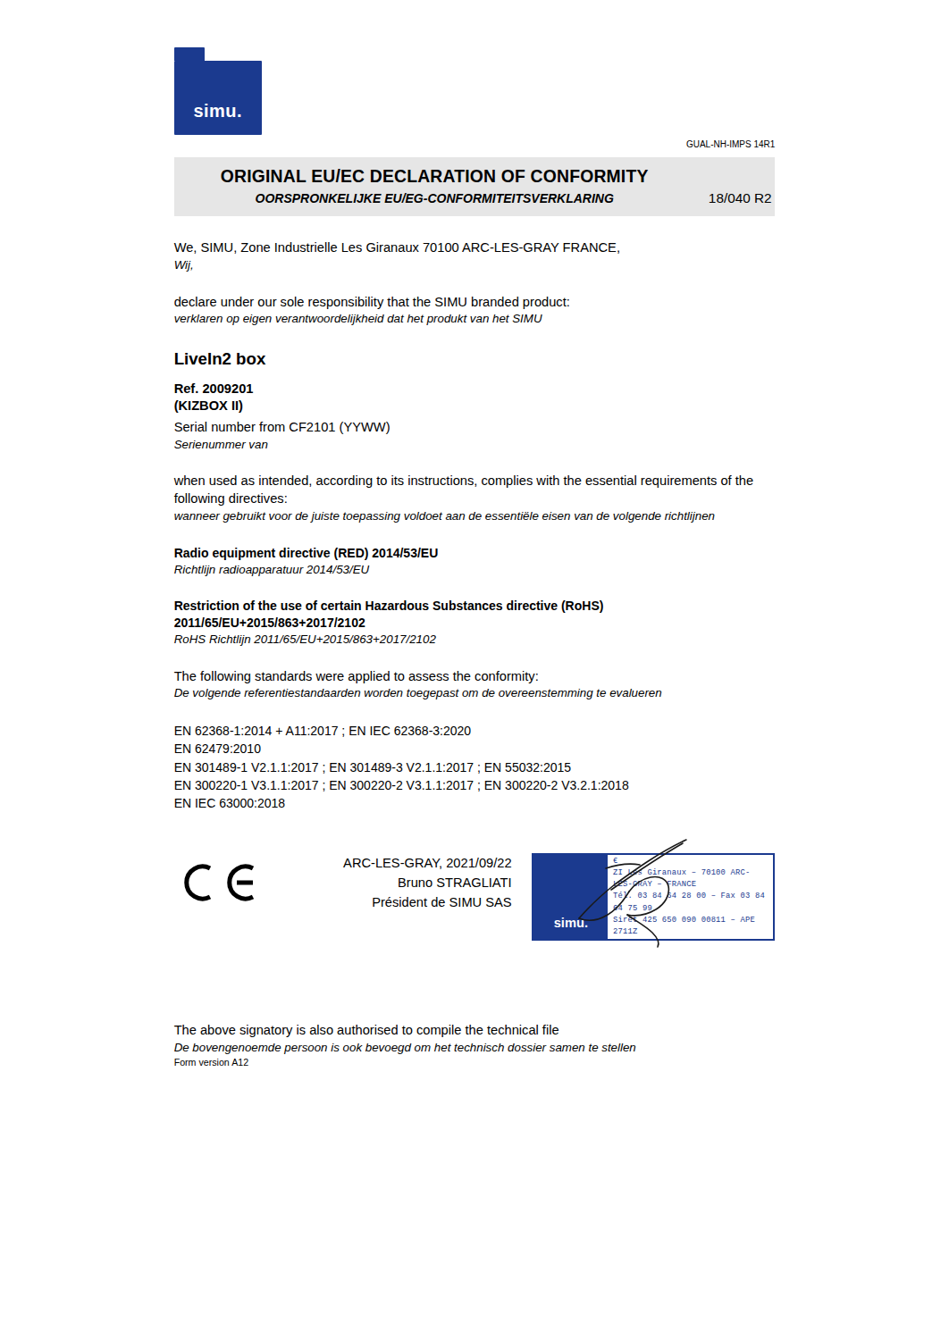simu.
GUAL-NH-IMPS 14R1
ORIGINAL EU/EC DECLARATION OF CONFORMITY
OORSPRONKELIJKE EU/EG-CONFORMITEITSVERKLARING
18/040 R2
We, SIMU, Zone Industrielle Les Giranaux 70100 ARC-LES-GRAY FRANCE,
Wij,
declare under our sole responsibility that the SIMU branded product:
verklaren op eigen verantwoordelijkheid dat het produkt van het SIMU
LiveIn2 box
Ref. 2009201
(KIZBOX II)
Serial number from CF2101 (YYWW)
Serienummer van
when used as intended, according to its instructions, complies with the essential requirements of the following directives:
wanneer gebruikt voor de juiste toepassing voldoet aan de essentiële eisen van de volgende richtlijnen
Radio equipment directive (RED) 2014/53/EU
Richtlijn radioapparatuur 2014/53/EU
Restriction of the use of certain Hazardous Substances directive (RoHS) 2011/65/EU+2015/863+2017/2102
RoHS Richtlijn 2011/65/EU+2015/863+2017/2102
The following standards were applied to assess the conformity:
De volgende referentiestandaarden worden toegepast om de overeenstemming te evalueren
EN 62368‑1:2014 + A11:2017 ; EN IEC 62368‑3:2020
EN 62479:2010
EN 301489‑1 V2.1.1:2017 ; EN 301489‑3 V2.1.1:2017 ; EN 55032:2015
EN 300220‑1 V3.1.1:2017 ; EN 300220‑2 V3.1.1:2017 ; EN 300220‑2 V3.2.1:2018
EN IEC 63000:2018
ARC-LES-GRAY, 2021/09/22
Bruno STRAGLIATI
Président de SIMU SAS
simu.
SIMU SAS au capital de 5000000 €
ZI Les Giranaux – 70100 ARC-LES-GRAY – FRANCE
Tél. 03 84 64 28 00 – Fax 03 84 64 75 99
Siret 425 650 090 00811 – APE 2711Z
N° TVA : FR 87 425 650 090
The above signatory is also authorised to compile the technical file
De bovengenoemde persoon is ook bevoegd om het technisch dossier samen te stellen
Form version A12